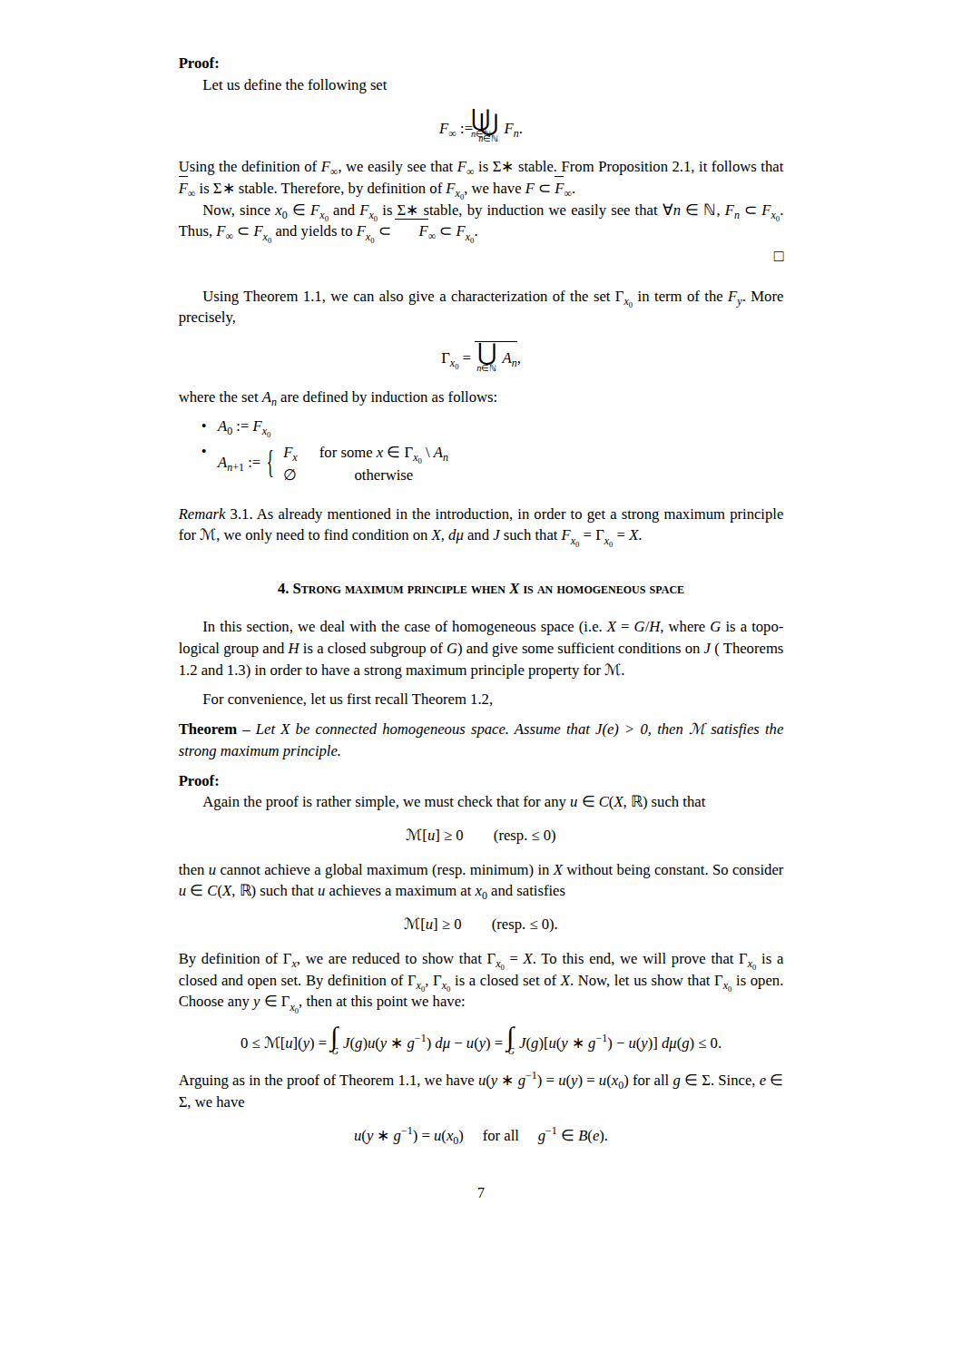Proof:
Let us define the following set
⋃n∈ℕ
F∞ := ⋃n∈ℕ Fn.
Using the definition of F∞, we easily see that F∞ is Σ∗ stable. From Proposition 2.1, it follows that F∞ is Σ∗ stable. Therefore, by definition of Fx0, we have F ⊂ F∞.
Now, since x0 ∈ Fx0 and Fx0 is Σ∗ stable, by induction we easily see that ∀n ∈ ℕ, Fn ⊂ Fx0. Thus, F∞ ⊂ Fx0 and yields to Fx0 ⊂ F∞ ⊂ Fx0.
□
Using Theorem 1.1, we can also give a characterization of the set Γx0 in term of the Fy. More precisely,
Γx0 = ⋃n∈ℕ An ,
where the set An are defined by induction as follows:
A0 := Fx0
An+1 :=
| F x | for some x ∈ Γ x 0 \ A n |
| ∅ | otherwise |
Remark 3.1. As already mentioned in the introduction, in order to get a strong maximum principle for ℳ, we only need to find condition on X, dμ and J such that Fx0 = Γx0 = X.
4. Strong maximum principle when X is an homogeneous space
In this section, we deal with the case of homogeneous space (i.e. X = G/H, where G is a topological group and H is a closed subgroup of G) and give some sufficient conditions on J ( Theorems 1.2 and 1.3) in order to have a strong maximum principle property for ℳ.
For convenience, let us first recall Theorem 1.2,
Theorem – Let X be connected homogeneous space. Assume that J(e) > 0, then ℳ satisfies the strong maximum principle.
Proof:
Again the proof is rather simple, we must check that for any u ∈ C(X, ℝ) such that
ℳ[u] ≥ 0 (resp. ≤ 0)
then u cannot achieve a global maximum (resp. minimum) in X without being constant. So consider u ∈ C(X, ℝ) such that u achieves a maximum at x0 and satisfies
ℳ[u] ≥ 0 (resp. ≤ 0).
By definition of Γx, we are reduced to show that Γx0 = X. To this end, we will prove that Γx0 is a closed and open set. By definition of Γx0, Γx0 is a closed set of X. Now, let us show that Γx0 is open. Choose any y ∈ Γx0, then at this point we have:
0 ≤ ℳ[u](y) = ∫G J(g)u(y ∗ g−1) dμ − u(y) = ∫G J(g)[u(y ∗ g−1) − u(y)] dμ(g) ≤ 0.
Arguing as in the proof of Theorem 1.1, we have u(y ∗ g−1) = u(y) = u(x0) for all g ∈ Σ. Since, e ∈ Σ, we have
u(y ∗ g−1) = u(x0) for all g−1 ∈ B(e).
7